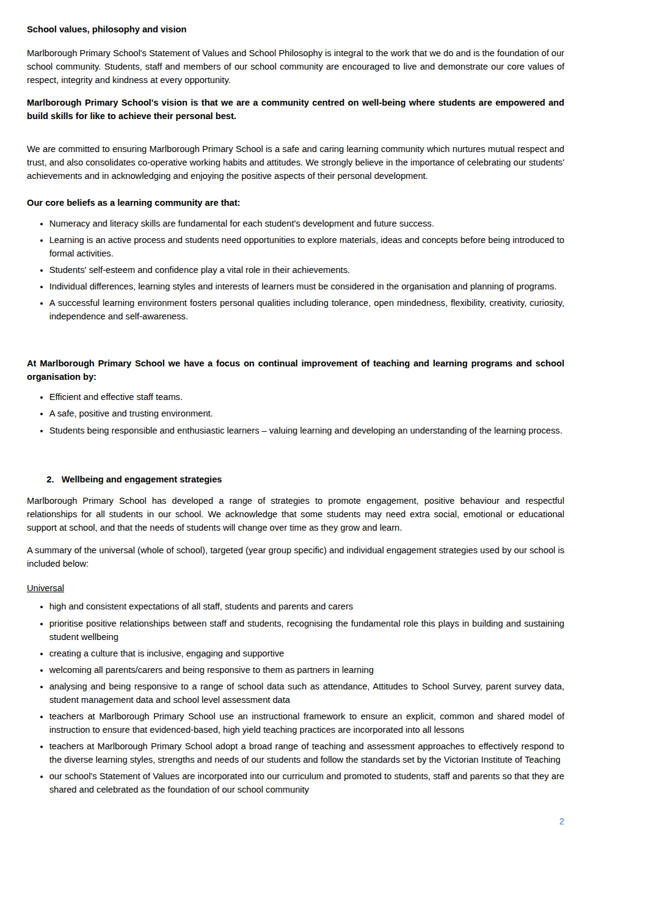School values, philosophy and vision
Marlborough Primary School's Statement of Values and School Philosophy is integral to the work that we do and is the foundation of our school community. Students, staff and members of our school community are encouraged to live and demonstrate our core values of respect, integrity and kindness at every opportunity.
Marlborough Primary School's vision is that we are a community centred on well-being where students are empowered and build skills for like to achieve their personal best.
We are committed to ensuring Marlborough Primary School is a safe and caring learning community which nurtures mutual respect and trust, and also consolidates co-operative working habits and attitudes. We strongly believe in the importance of celebrating our students' achievements and in acknowledging and enjoying the positive aspects of their personal development.
Our core beliefs as a learning community are that:
Numeracy and literacy skills are fundamental for each student's development and future success.
Learning is an active process and students need opportunities to explore materials, ideas and concepts before being introduced to formal activities.
Students' self-esteem and confidence play a vital role in their achievements.
Individual differences, learning styles and interests of learners must be considered in the organisation and planning of programs.
A successful learning environment fosters personal qualities including tolerance, open mindedness, flexibility, creativity, curiosity, independence and self-awareness.
At Marlborough Primary School we have a focus on continual improvement of teaching and learning programs and school organisation by:
Efficient and effective staff teams.
A safe, positive and trusting environment.
Students being responsible and enthusiastic learners – valuing learning and developing an understanding of the learning process.
2. Wellbeing and engagement strategies
Marlborough Primary School has developed a range of strategies to promote engagement, positive behaviour and respectful relationships for all students in our school. We acknowledge that some students may need extra social, emotional or educational support at school, and that the needs of students will change over time as they grow and learn.
A summary of the universal (whole of school), targeted (year group specific) and individual engagement strategies used by our school is included below:
Universal
high and consistent expectations of all staff, students and parents and carers
prioritise positive relationships between staff and students, recognising the fundamental role this plays in building and sustaining student wellbeing
creating a culture that is inclusive, engaging and supportive
welcoming all parents/carers and being responsive to them as partners in learning
analysing and being responsive to a range of school data such as attendance, Attitudes to School Survey, parent survey data, student management data and school level assessment data
teachers at Marlborough Primary School use an instructional framework to ensure an explicit, common and shared model of instruction to ensure that evidenced-based, high yield teaching practices are incorporated into all lessons
teachers at Marlborough Primary School adopt a broad range of teaching and assessment approaches to effectively respond to the diverse learning styles, strengths and needs of our students and follow the standards set by the Victorian Institute of Teaching
our school's Statement of Values are incorporated into our curriculum and promoted to students, staff and parents so that they are shared and celebrated as the foundation of our school community
2